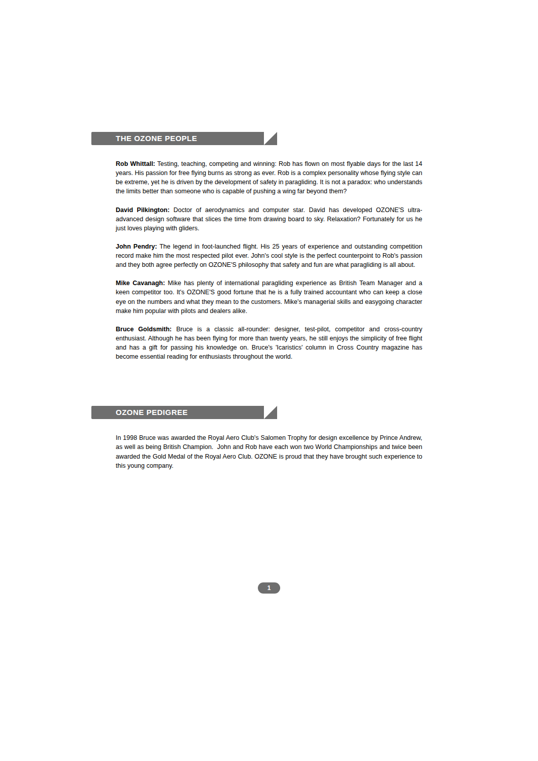THE OZONE PEOPLE
Rob Whittall: Testing, teaching, competing and winning: Rob has flown on most flyable days for the last 14 years. His passion for free flying burns as strong as ever. Rob is a complex personality whose flying style can be extreme, yet he is driven by the development of safety in paragliding. It is not a paradox: who understands the limits better than someone who is capable of pushing a wing far beyond them?
David Pilkington: Doctor of aerodynamics and computer star. David has developed OZONE'S ultra-advanced design software that slices the time from drawing board to sky. Relaxation? Fortunately for us he just loves playing with gliders.
John Pendry: The legend in foot-launched flight. His 25 years of experience and outstanding competition record make him the most respected pilot ever. John's cool style is the perfect counterpoint to Rob's passion and they both agree perfectly on OZONE'S philosophy that safety and fun are what paragliding is all about.
Mike Cavanagh: Mike has plenty of international paragliding experience as British Team Manager and a keen competitor too. It's OZONE'S good fortune that he is a fully trained accountant who can keep a close eye on the numbers and what they mean to the customers. Mike's managerial skills and easygoing character make him popular with pilots and dealers alike.
Bruce Goldsmith: Bruce is a classic all-rounder: designer, test-pilot, competitor and cross-country enthusiast. Although he has been flying for more than twenty years, he still enjoys the simplicity of free flight and has a gift for passing his knowledge on. Bruce's 'Icaristics' column in Cross Country magazine has become essential reading for enthusiasts throughout the world.
OZONE PEDIGREE
In 1998 Bruce was awarded the Royal Aero Club's Salomen Trophy for design excellence by Prince Andrew, as well as being British Champion. John and Rob have each won two World Championships and twice been awarded the Gold Medal of the Royal Aero Club. OZONE is proud that they have brought such experience to this young company.
1